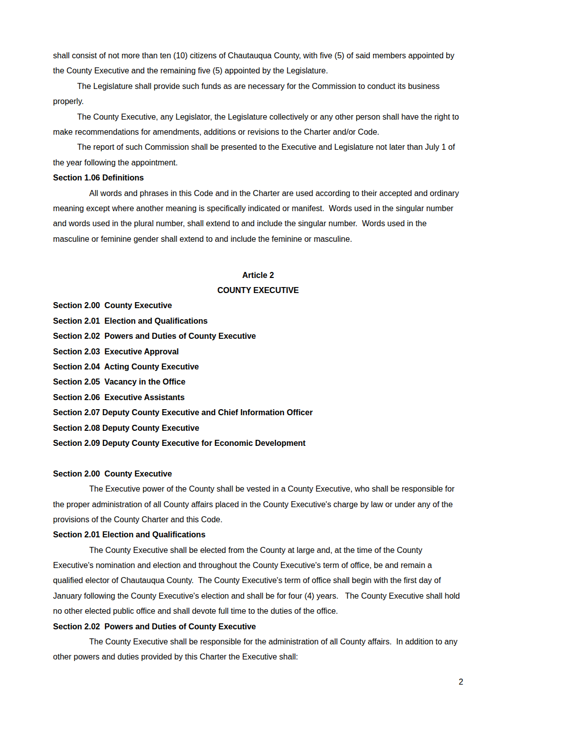shall consist of not more than ten (10) citizens of Chautauqua County, with five (5) of said members appointed by the County Executive and the remaining five (5) appointed by the Legislature.
The Legislature shall provide such funds as are necessary for the Commission to conduct its business properly.
The County Executive, any Legislator, the Legislature collectively or any other person shall have the right to make recommendations for amendments, additions or revisions to the Charter and/or Code.
The report of such Commission shall be presented to the Executive and Legislature not later than July 1 of the year following the appointment.
Section 1.06 Definitions
All words and phrases in this Code and in the Charter are used according to their accepted and ordinary meaning except where another meaning is specifically indicated or manifest. Words used in the singular number and words used in the plural number, shall extend to and include the singular number. Words used in the masculine or feminine gender shall extend to and include the feminine or masculine.
Article 2
COUNTY EXECUTIVE
Section 2.00 County Executive
Section 2.01 Election and Qualifications
Section 2.02 Powers and Duties of County Executive
Section 2.03 Executive Approval
Section 2.04 Acting County Executive
Section 2.05 Vacancy in the Office
Section 2.06 Executive Assistants
Section 2.07 Deputy County Executive and Chief Information Officer
Section 2.08 Deputy County Executive
Section 2.09 Deputy County Executive for Economic Development
Section 2.00 County Executive
The Executive power of the County shall be vested in a County Executive, who shall be responsible for the proper administration of all County affairs placed in the County Executive's charge by law or under any of the provisions of the County Charter and this Code.
Section 2.01 Election and Qualifications
The County Executive shall be elected from the County at large and, at the time of the County Executive's nomination and election and throughout the County Executive's term of office, be and remain a qualified elector of Chautauqua County. The County Executive's term of office shall begin with the first day of January following the County Executive's election and shall be for four (4) years. The County Executive shall hold no other elected public office and shall devote full time to the duties of the office.
Section 2.02 Powers and Duties of County Executive
The County Executive shall be responsible for the administration of all County affairs. In addition to any other powers and duties provided by this Charter the Executive shall:
2